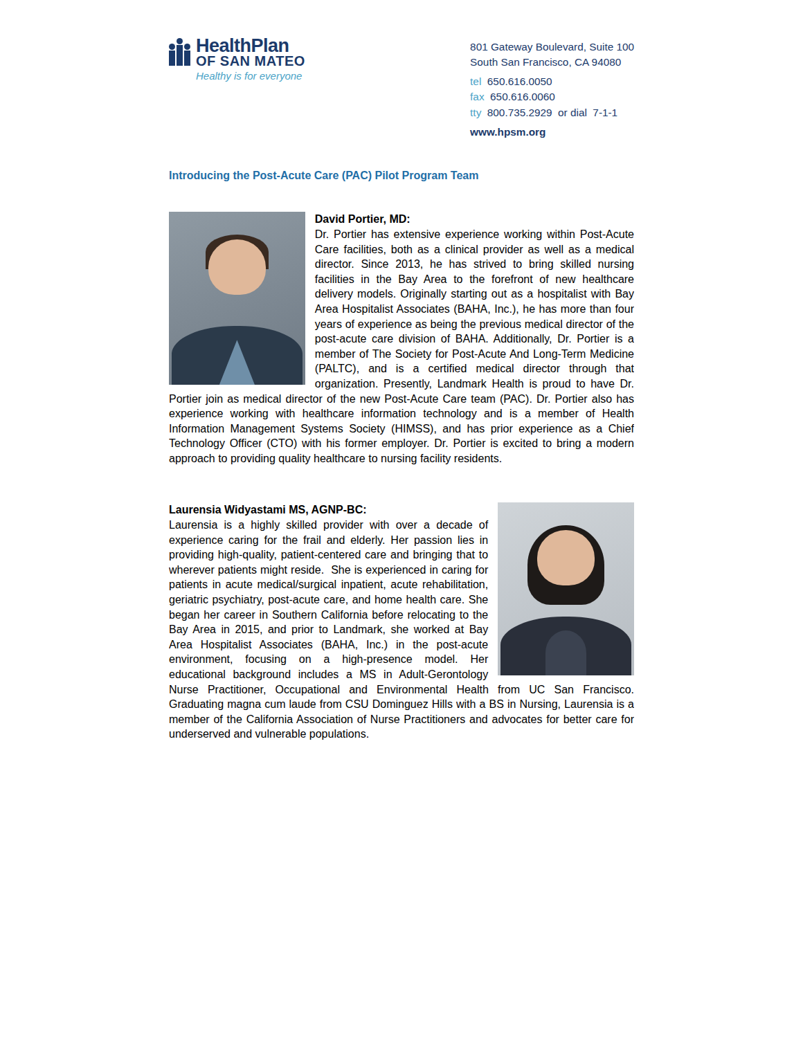HealthPlan
OF SAN MATEO
Healthy is for everyone
801 Gateway Boulevard, Suite 100
South San Francisco, CA 94080
tel 650.616.0050
fax 650.616.0060
tty 800.735.2929 or dial 7-1-1
www.hpsm.org
Introducing the Post-Acute Care (PAC) Pilot Program Team
David Portier, MD:
Dr. Portier has extensive experience working within Post-Acute Care facilities, both as a clinical provider as well as a medical director. Since 2013, he has strived to bring skilled nursing facilities in the Bay Area to the forefront of new healthcare delivery models. Originally starting out as a hospitalist with Bay Area Hospitalist Associates (BAHA, Inc.), he has more than four years of experience as being the previous medical director of the post-acute care division of BAHA. Additionally, Dr. Portier is a member of The Society for Post-Acute And Long-Term Medicine (PALTC), and is a certified medical director through that organization. Presently, Landmark Health is proud to have Dr. Portier join as medical director of the new Post-Acute Care team (PAC). Dr. Portier also has experience working with healthcare information technology and is a member of Health Information Management Systems Society (HIMSS), and has prior experience as a Chief Technology Officer (CTO) with his former employer. Dr. Portier is excited to bring a modern approach to providing quality healthcare to nursing facility residents.
Laurensia Widyastami MS, AGNP-BC:
Laurensia is a highly skilled provider with over a decade of experience caring for the frail and elderly. Her passion lies in providing high-quality, patient-centered care and bringing that to wherever patients might reside. She is experienced in caring for patients in acute medical/surgical inpatient, acute rehabilitation, geriatric psychiatry, post-acute care, and home health care. She began her career in Southern California before relocating to the Bay Area in 2015, and prior to Landmark, she worked at Bay Area Hospitalist Associates (BAHA, Inc.) in the post-acute environment, focusing on a high-presence model. Her educational background includes a MS in Adult-Gerontology Nurse Practitioner, Occupational and Environmental Health from UC San Francisco. Graduating magna cum laude from CSU Dominguez Hills with a BS in Nursing, Laurensia is a member of the California Association of Nurse Practitioners and advocates for better care for underserved and vulnerable populations.